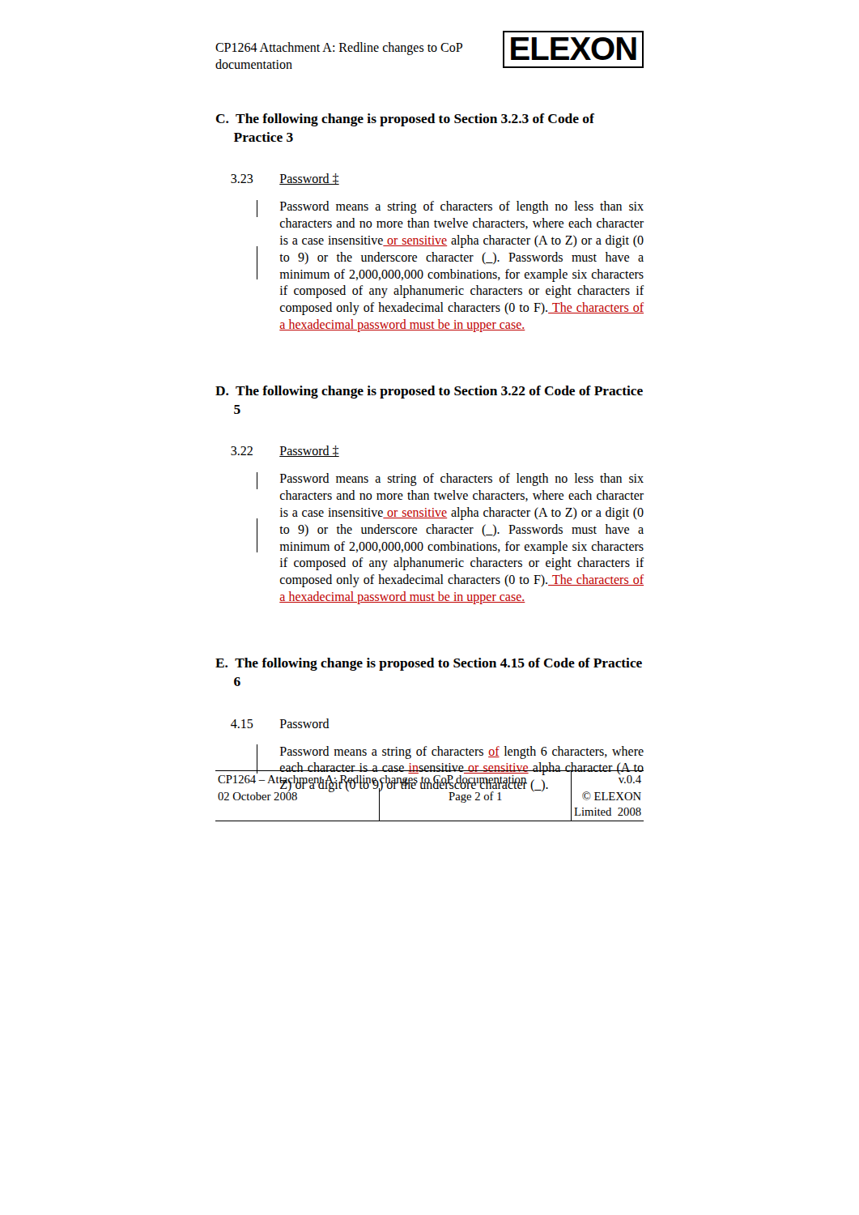CP1264 Attachment A: Redline changes to CoP documentation
ELEXON
C. The following change is proposed to Section 3.2.3 of Code of Practice 3
3.23 Password ‡
Password means a string of characters of length no less than six characters and no more than twelve characters, where each character is a case insensitive or sensitive alpha character (A to Z) or a digit (0 to 9) or the underscore character (_). Passwords must have a minimum of 2,000,000,000 combinations, for example six characters if composed of any alphanumeric characters or eight characters if composed only of hexadecimal characters (0 to F). The characters of a hexadecimal password must be in upper case.
D. The following change is proposed to Section 3.22 of Code of Practice 5
3.22 Password ‡
Password means a string of characters of length no less than six characters and no more than twelve characters, where each character is a case insensitive or sensitive alpha character (A to Z) or a digit (0 to 9) or the underscore character (_). Passwords must have a minimum of 2,000,000,000 combinations, for example six characters if composed of any alphanumeric characters or eight characters if composed only of hexadecimal characters (0 to F). The characters of a hexadecimal password must be in upper case.
E. The following change is proposed to Section 4.15 of Code of Practice 6
4.15 Password
Password means a string of characters of length 6 characters, where each character is a case insensitive or sensitive alpha character (A to Z) or a digit (0 to 9) or the underscore character (_).
| CP1264 – Attachment A: Redline changes to CoP documentation | v.0.4 |
| 02 October 2008 | Page 2 of 1 | © ELEXON Limited 2008 |